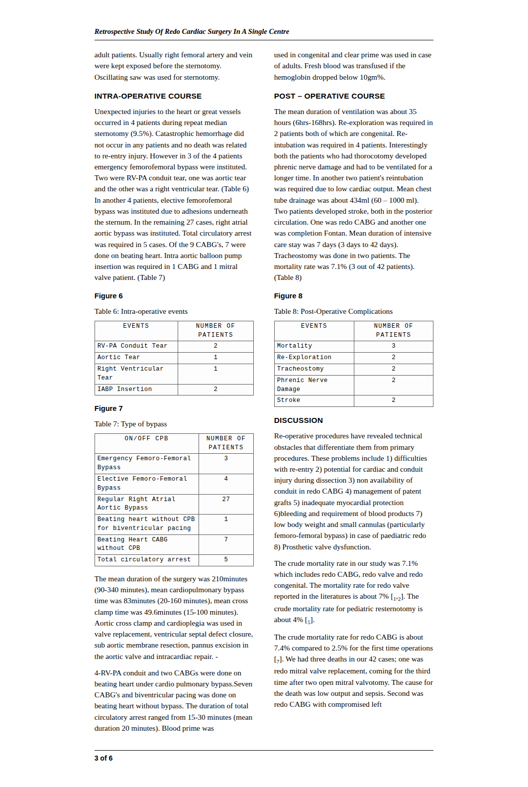Retrospective Study Of Redo Cardiac Surgery In A Single Centre
adult patients. Usually right femoral artery and vein were kept exposed before the sternotomy. Oscillating saw was used for sternotomy.
INTRA-OPERATIVE COURSE
Unexpected injuries to the heart or great vessels occurred in 4 patients during repeat median sternotomy (9.5%). Catastrophic hemorrhage did not occur in any patients and no death was related to re-entry injury. However in 3 of the 4 patients emergency femorofemoral bypass were instituted. Two were RV-PA conduit tear, one was aortic tear and the other was a right ventricular tear. (Table 6) In another 4 patients, elective femorofemoral bypass was instituted due to adhesions underneath the sternum. In the remaining 27 cases, right atrial aortic bypass was instituted. Total circulatory arrest was required in 5 cases. Of the 9 CABG's, 7 were done on beating heart. Intra aortic balloon pump insertion was required in 1 CABG and 1 mitral valve patient. (Table 7)
Figure 6
Table 6: Intra-operative events
| EVENTS | NUMBER OF PATIENTS |
| --- | --- |
| RV-PA Conduit Tear | 2 |
| Aortic Tear | 1 |
| Right Ventricular Tear | 1 |
| IABP Insertion | 2 |
Figure 7
Table 7: Type of bypass
| ON/OFF CPB | NUMBER OF PATIENTS |
| --- | --- |
| Emergency Femoro-Femoral Bypass | 3 |
| Elective Femoro-Femoral Bypass | 4 |
| Regular Right Atrial Aortic Bypass | 27 |
| Beating heart without CPB for biventricular pacing | 1 |
| Beating Heart CABG without CPB | 7 |
| Total circulatory arrest | 5 |
The mean duration of the surgery was 210minutes (90-340 minutes), mean cardiopulmonary bypass time was 83minutes (20-160 minutes), mean cross clamp time was 49.6minutes (15-100 minutes). Aortic cross clamp and cardioplegia was used in valve replacement, ventricular septal defect closure, sub aortic membrane resection, pannus excision in the aortic valve and intracardiac repair. -
4-RV-PA conduit and two CABGs were done on beating heart under cardio pulmonary bypass.Seven CABG's and biventricular pacing was done on beating heart without bypass. The duration of total circulatory arrest ranged from 15-30 minutes (mean duration 20 minutes). Blood prime was
used in congenital and clear prime was used in case of adults. Fresh blood was transfused if the hemoglobin dropped below 10gm%.
POST – OPERATIVE COURSE
The mean duration of ventilation was about 35 hours (6hrs-168hrs). Re-exploration was required in 2 patients both of which are congenital. Re-intubation was required in 4 patients. Interestingly both the patients who had thorocotomy developed phrenic nerve damage and had to be ventilated for a longer time. In another two patient's reintubation was required due to low cardiac output. Mean chest tube drainage was about 434ml (60 – 1000 ml). Two patients developed stroke, both in the posterior circulation. One was redo CABG and another one was completion Fontan. Mean duration of intensive care stay was 7 days (3 days to 42 days). Tracheostomy was done in two patients. The mortality rate was 7.1% (3 out of 42 patients).(Table 8)
Figure 8
Table 8: Post-Operative Complications
| EVENTS | NUMBER OF PATIENTS |
| --- | --- |
| Mortality | 3 |
| Re-Exploration | 2 |
| Tracheostomy | 2 |
| Phrenic Nerve Damage | 2 |
| Stroke | 2 |
DISCUSSION
Re-operative procedures have revealed technical obstacles that differentiate them from primary procedures. These problems include 1) difficulties with re-entry 2) potential for cardiac and conduit injury during dissection 3) non availability of conduit in redo CABG 4) management of patent grafts 5) inadequate myocardial protection 6)bleeding and requirement of blood products 7) low body weight and small cannulas (particularly femoro-femoral bypass) in case of paediatric redo 8) Prosthetic valve dysfunction.
The crude mortality rate in our study was 7.1% which includes redo CABG, redo valve and redo congenital. The mortality rate for redo valve reported in the literatures is about 7% [1,2]. The crude mortality rate for pediatric resternotomy is about 4% [5].
The crude mortality rate for redo CABG is about 7.4% compared to 2.5% for the first time operations [7]. We had three deaths in our 42 cases; one was redo mitral valve replacement, coming for the third time after two open mitral valvotomy. The cause for the death was low output and sepsis. Second was redo CABG with compromised left
3 of 6